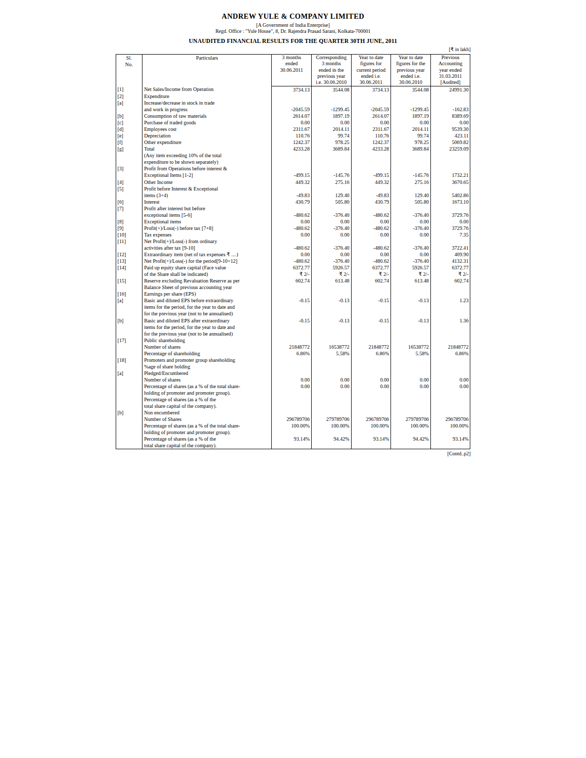ANDREW YULE & COMPANY LIMITED
[A Government of India Enterprise]
Regd. Office : "Yule House", 8, Dr. Rajendra Prasad Sarani, Kolkata-700001
UNAUDITED FINANCIAL RESULTS FOR THE QUARTER 30TH JUNE, 2011
[₹ in lakh]
| Sl. No. | Particulars | 3 months ended 30.06.2011 | Corresponding 3 months ended in the previous year | Year to date figures for current period ended i.e. | Year to date figures for the previous year ended i.e. | Previous Accounting year ended 31.03.2011 |
| --- | --- | --- | --- | --- | --- | --- |
| | i.e. 30.06.2010 | 30.06.2011 | 30.06.2010 | [Audited] |
| [1] | Net Sales/Income from Operation | 3734.13 | 3544.08 | 3734.13 | 3544.08 | 24991.30 |
| [2] | Expenditure | | | | | |
| [a] | Increase/decrease in stock in trade | | | | | |
| | and work in progress | -2045.59 | -1299.45 | -2045.59 | -1299.45 | -162.83 |
| [b] | Consumption of raw materials | 2614.07 | 1897.19 | 2614.07 | 1897.19 | 8389.69 |
| [c] | Purchase of traded goods | 0.00 | 0.00 | 0.00 | 0.00 | 0.00 |
| [d] | Employees cost | 2311.67 | 2014.11 | 2311.67 | 2014.11 | 9539.30 |
| [e] | Depreciation | 110.76 | 99.74 | 110.76 | 99.74 | 423.11 |
| [f] | Other expenditure | 1242.37 | 978.25 | 1242.37 | 978.25 | 5069.82 |
| [g] | Total | 4233.28 | 3689.84 | 4233.28 | 3689.84 | 23259.09 |
| | (Any item exceeding 10% of the total | | | | | |
| | expenditure to be shown separately) | | | | | |
| [3] | Profit from Operations before interest & | | | | | |
| | Exceptional Items [1-2] | -499.15 | -145.76 | -499.15 | -145.76 | 1732.21 |
| [4] | Other Income | 449.32 | 275.16 | 449.32 | 275.16 | 3670.65 |
| [5] | Profit before Interest & Exceptional | | | | | |
| | items (3+4) | -49.83 | 129.40 | -49.83 | 129.40 | 5402.86 |
| [6] | Interest | 430.79 | 505.80 | 430.79 | 505.80 | 1673.10 |
| [7] | Profit after interest but before | | | | | |
| | exceptional items [5-6] | -480.62 | -376.40 | -480.62 | -376.40 | 3729.76 |
| [8] | Exceptional items | 0.00 | 0.00 | 0.00 | 0.00 | 0.00 |
| [9] | Profit(+)/Loss(-) before tax [7+8] | -480.62 | -376.40 | -480.62 | -376.40 | 3729.76 |
| [10] | Tax expenses | 0.00 | 0.00 | 0.00 | 0.00 | 7.35 |
| [11] | Net Profit(+)/Loss(-) from ordinary | | | | | |
| | activities after tax [9-10] | -480.62 | -376.40 | -480.62 | -376.40 | 3722.41 |
| [12] | Extraordinary item (net of tax expenses ₹ ....) | 0.00 | 0.00 | 0.00 | 0.00 | 409.90 |
| [13] | Net Profit(+)/Loss(-) for the period[9-10+12] | -480.62 | -376.40 | -480.62 | -376.40 | 4132.31 |
| [14] | Paid up equity share capital (Face value | 6372.77 | 5926.57 | 6372.77 | 5926.57 | 6372.77 |
| | of the Share shall be indicated) | ₹ 2/- | ₹ 2/- | ₹ 2/- | ₹ 2/- | ₹ 2/- |
| [15] | Reserve excluding Revaluation Reserve as per | 602.74 | 613.48 | 602.74 | 613.48 | 602.74 |
| | Balance Sheet of previous accounting year | | | | | |
| [16] | Earnings per share (EPS) | | | | | |
| [a] | Basic and diluted EPS before extraordinary | -0.15 | -0.13 | -0.15 | -0.13 | 1.23 |
| | items for the period, for the year to date and | | | | | |
| | for the previous year (not to be annualised) | | | | | |
| [b] | Basic and diluted EPS after extraordinary | -0.15 | -0.13 | -0.15 | -0.13 | 1.36 |
| | items for the period, for the year to date and | | | | | |
| | for the previous year (not to be annualised) | | | | | |
| [17] | Public shareholding | | | | | |
| | Number of shares | 21848772 | 16538772 | 21848772 | 16538772 | 21848772 |
| | Percentage of shareholding | 6.86% | 5.58% | 6.86% | 5.58% | 6.86% |
| [18] | Promoters and promoter group shareholding | | | | | |
| | %age of share holding | | | | | |
| [a] | Pledged/Encumbered | | | | | |
| | Number of shares | 0.00 | 0.00 | 0.00 | 0.00 | 0.00 |
| | Percentage of shares (as a % of the total share- | 0.00 | 0.00 | 0.00 | 0.00 | 0.00 |
| | holding of promoter and promoter group). | | | | | |
| | Percentage of shares (as a % of the | | | | | |
| | total share capital of the company). | | | | | |
| [b] | Non encumbered | | | | | |
| | Number of Shares | 296789706 | 279789706 | 296789706 | 279789706 | 296789706 |
| | Percentage of shares (as a % of the total share- | 100.00% | 100.00% | 100.00% | 100.00% | 100.00% |
| | holding of promoter and promoter group). | | | | | |
| | Percentage of shares (as a % of the | 93.14% | 94.42% | 93.14% | 94.42% | 93.14% |
| | total share capital of the company). | | | | | |
[Contd..p2]